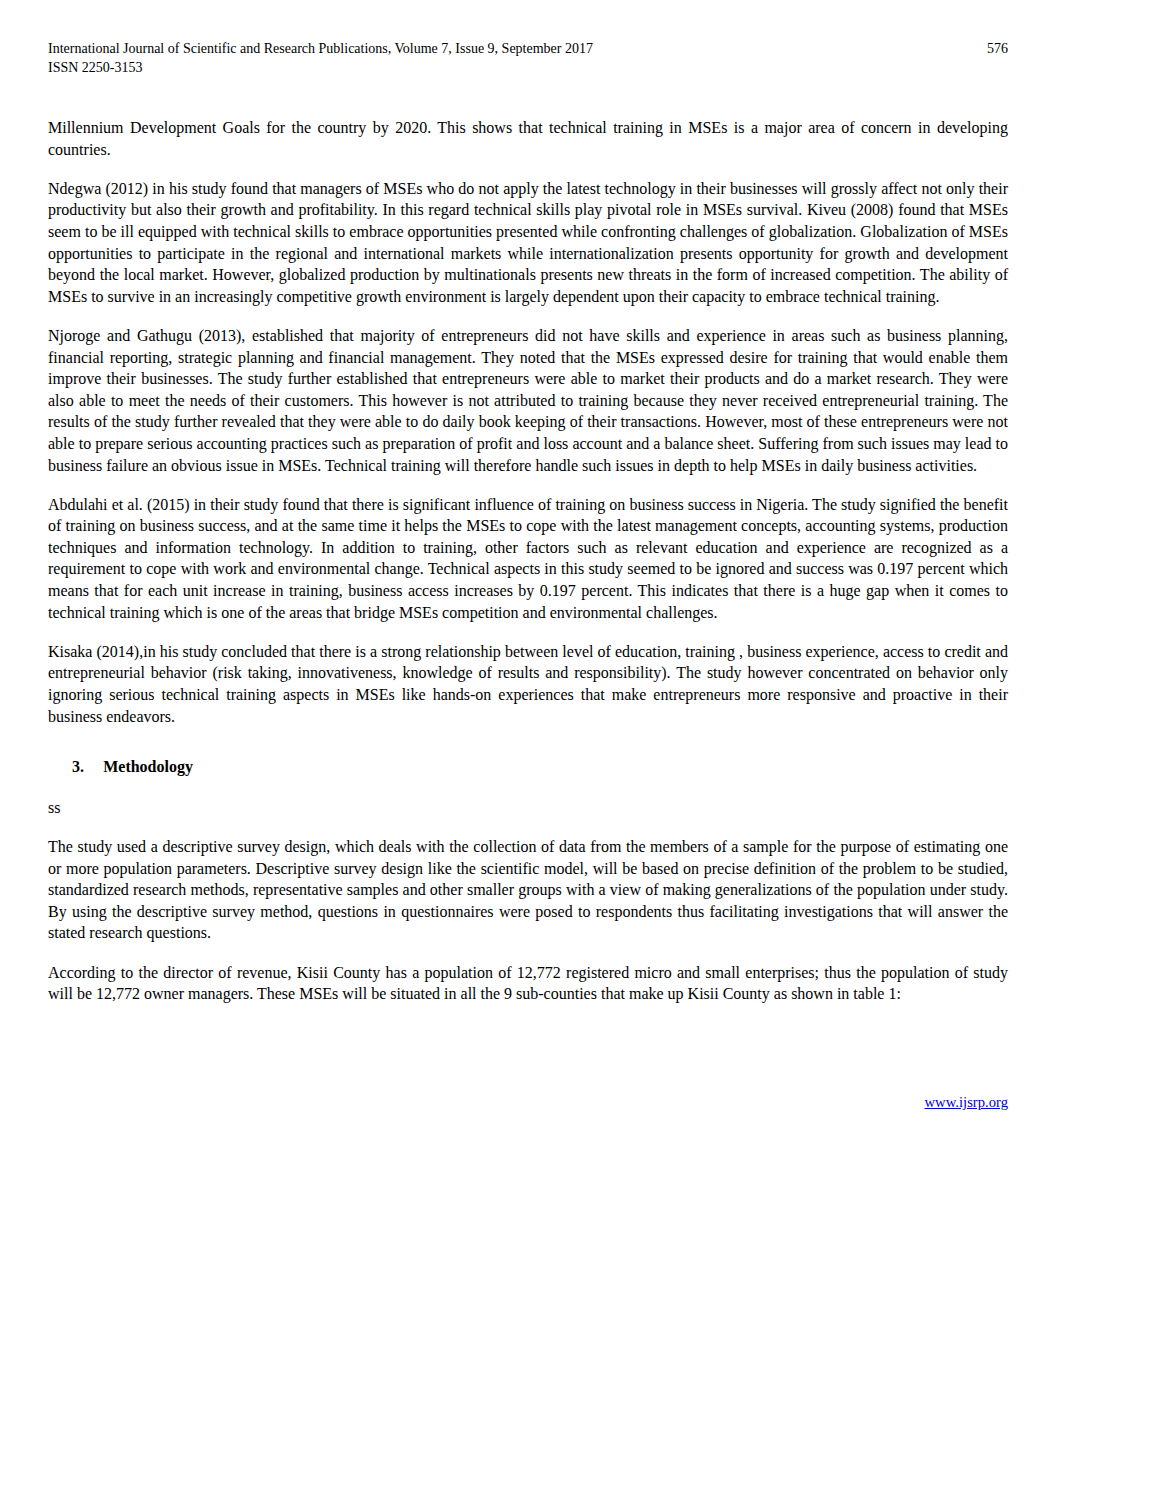International Journal of Scientific and Research Publications, Volume 7, Issue 9, September 2017 ISSN 2250-3153 576
Millennium Development Goals for the country by 2020. This shows that technical training in MSEs is a major area of concern in developing countries.
Ndegwa (2012) in his study found that managers of MSEs who do not apply the latest technology in their businesses will grossly affect not only their productivity but also their growth and profitability. In this regard technical skills play pivotal role in MSEs survival. Kiveu (2008) found that MSEs seem to be ill equipped with technical skills to embrace opportunities presented while confronting challenges of globalization. Globalization of MSEs opportunities to participate in the regional and international markets while internationalization presents opportunity for growth and development beyond the local market. However, globalized production by multinationals presents new threats in the form of increased competition. The ability of MSEs to survive in an increasingly competitive growth environment is largely dependent upon their capacity to embrace technical training.
Njoroge and Gathugu (2013), established that majority of entrepreneurs did not have skills and experience in areas such as business planning, financial reporting, strategic planning and financial management. They noted that the MSEs expressed desire for training that would enable them improve their businesses. The study further established that entrepreneurs were able to market their products and do a market research. They were also able to meet the needs of their customers. This however is not attributed to training because they never received entrepreneurial training. The results of the study further revealed that they were able to do daily book keeping of their transactions. However, most of these entrepreneurs were not able to prepare serious accounting practices such as preparation of profit and loss account and a balance sheet. Suffering from such issues may lead to business failure an obvious issue in MSEs. Technical training will therefore handle such issues in depth to help MSEs in daily business activities.
Abdulahi et al. (2015) in their study found that there is significant influence of training on business success in Nigeria. The study signified the benefit of training on business success, and at the same time it helps the MSEs to cope with the latest management concepts, accounting systems, production techniques and information technology. In addition to training, other factors such as relevant education and experience are recognized as a requirement to cope with work and environmental change. Technical aspects in this study seemed to be ignored and success was 0.197 percent which means that for each unit increase in training, business access increases by 0.197 percent. This indicates that there is a huge gap when it comes to technical training which is one of the areas that bridge MSEs competition and environmental challenges.
Kisaka (2014),in his study concluded that there is a strong relationship between level of education, training , business experience, access to credit and entrepreneurial behavior (risk taking, innovativeness, knowledge of results and responsibility). The study however concentrated on behavior only ignoring serious technical training aspects in MSEs like hands-on experiences that make entrepreneurs more responsive and proactive in their business endeavors.
3. Methodology
ss
The study used a descriptive survey design, which deals with the collection of data from the members of a sample for the purpose of estimating one or more population parameters. Descriptive survey design like the scientific model, will be based on precise definition of the problem to be studied, standardized research methods, representative samples and other smaller groups with a view of making generalizations of the population under study. By using the descriptive survey method, questions in questionnaires were posed to respondents thus facilitating investigations that will answer the stated research questions.
According to the director of revenue, Kisii County has a population of 12,772 registered micro and small enterprises; thus the population of study will be 12,772 owner managers. These MSEs will be situated in all the 9 sub-counties that make up Kisii County as shown in table 1:
www.ijsrp.org